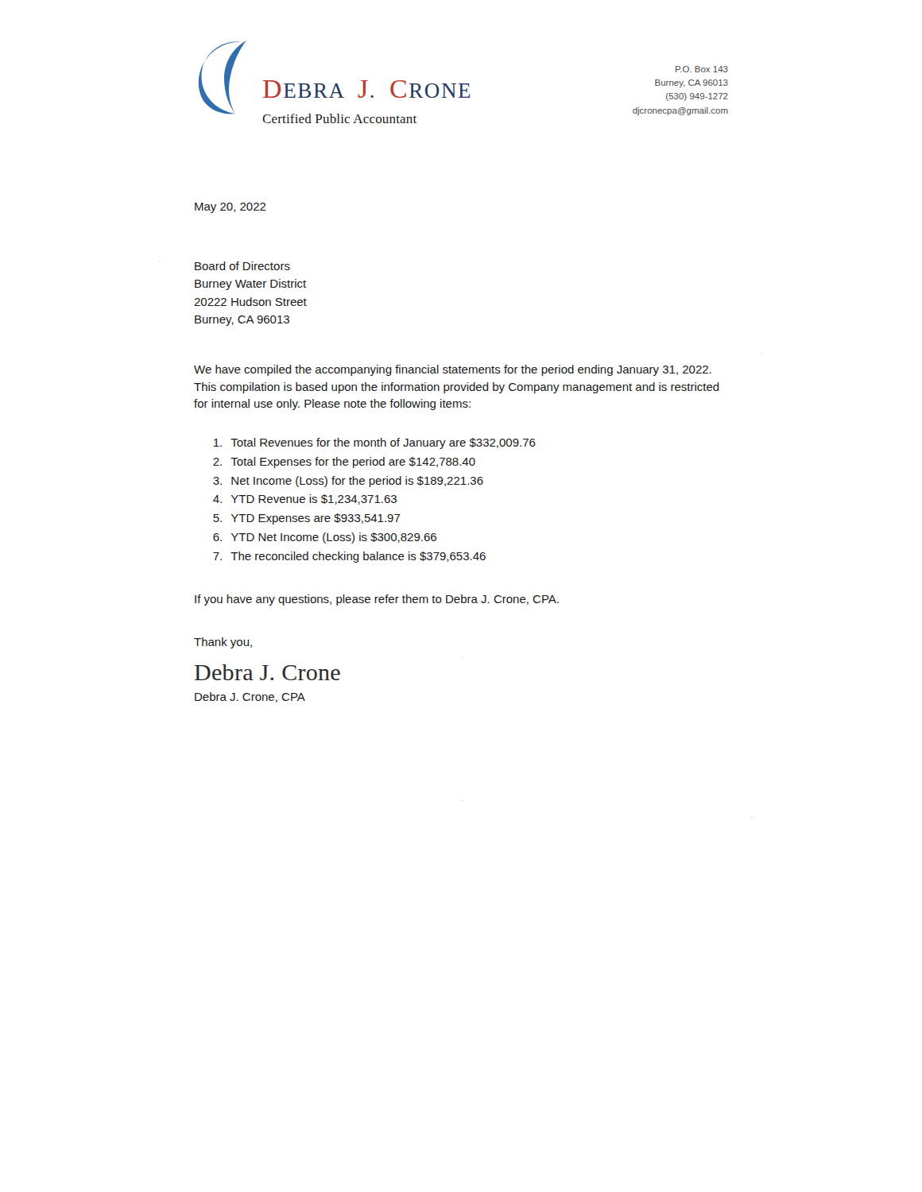DEBRA J. CRONE
Certified Public Accountant
P.O. Box 143
Burney, CA 96013
(530) 949-1272
djcronecpa@gmail.com
May 20, 2022
Board of Directors
Burney Water District
20222 Hudson Street
Burney, CA 96013
We have compiled the accompanying financial statements for the period ending January 31, 2022. This compilation is based upon the information provided by Company management and is restricted for internal use only. Please note the following items:
Total Revenues for the month of January are $332,009.76
Total Expenses for the period are $142,788.40
Net Income (Loss) for the period is $189,221.36
YTD Revenue is $1,234,371.63
YTD Expenses are $933,541.97
YTD Net Income (Loss) is $300,829.66
The reconciled checking balance is $379,653.46
If you have any questions, please refer them to Debra J. Crone, CPA.
Thank you,
Debra J. Crone
Debra J. Crone, CPA
· · · · ·